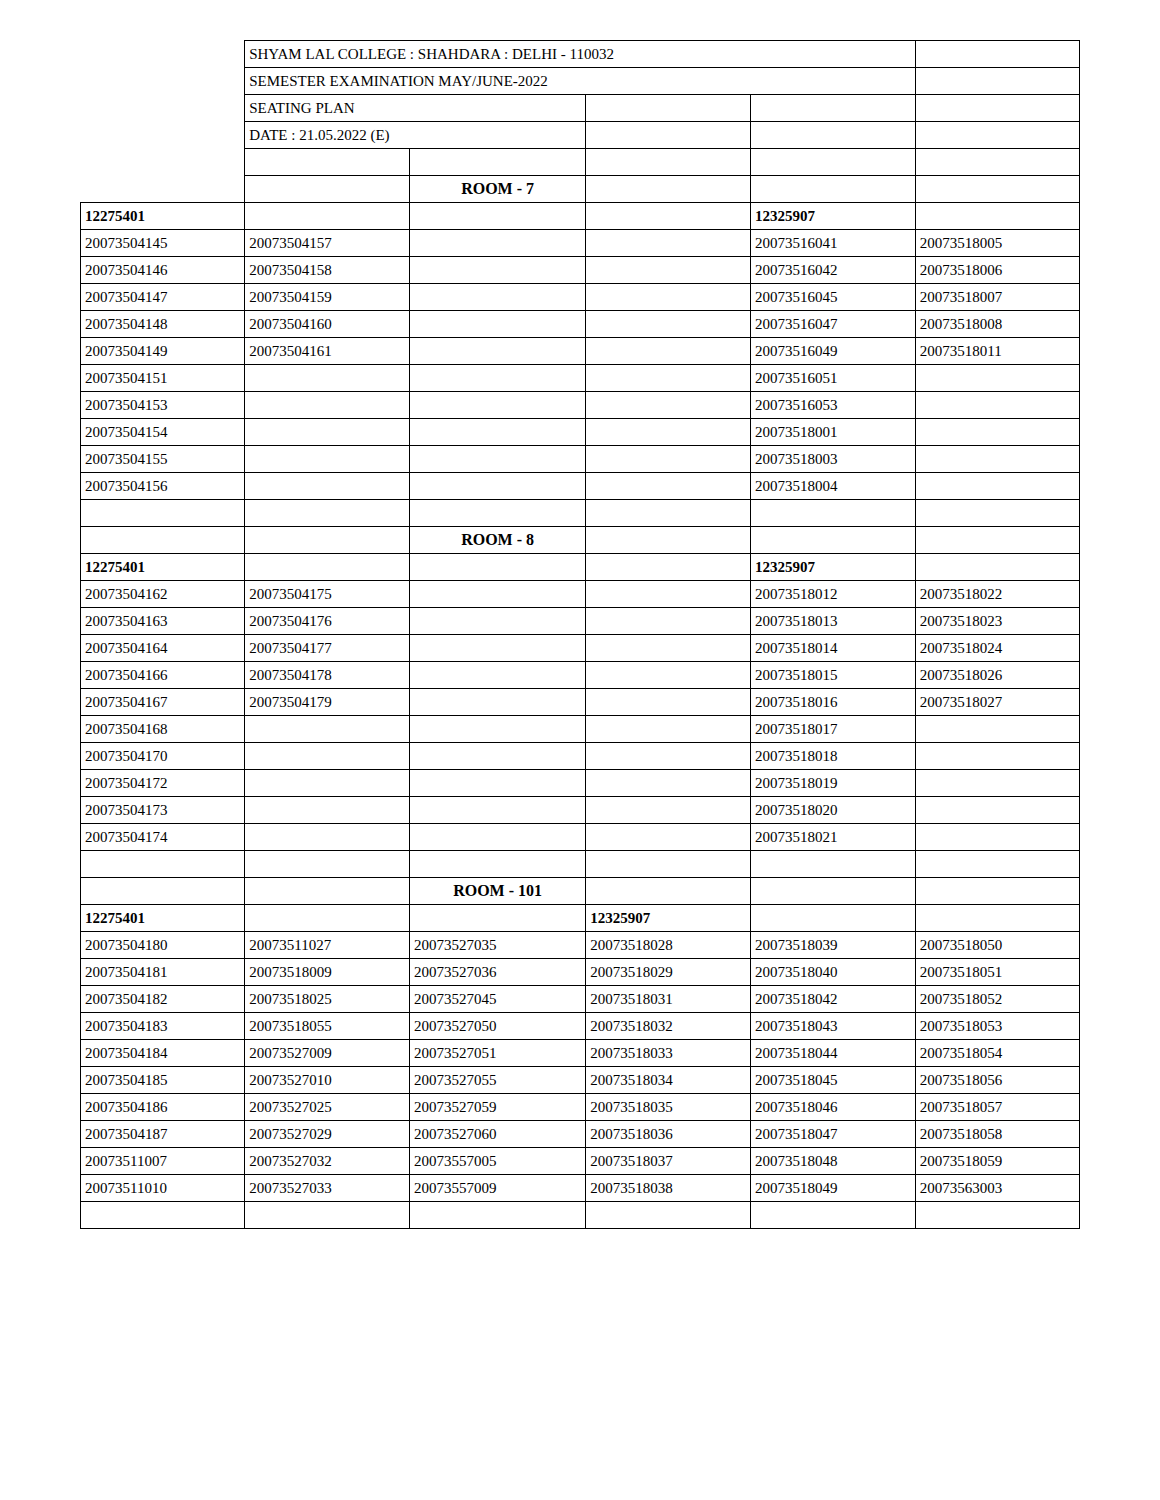| | SHYAM LAL COLLEGE : SHAHDARA : DELHI - 110032 | |
| | SEMESTER EXAMINATION MAY/JUNE-2022 | |
| | SEATING PLAN | | | |
| | DATE : 21.05.2022 (E) | | | |
| | | ROOM - 7 | | | |
| 12275401 | | | | 12325907 | |
| 20073504145 | 20073504157 | | | 20073516041 | 20073518005 |
| 20073504146 | 20073504158 | | | 20073516042 | 20073518006 |
| 20073504147 | 20073504159 | | | 20073516045 | 20073518007 |
| 20073504148 | 20073504160 | | | 20073516047 | 20073518008 |
| 20073504149 | 20073504161 | | | 20073516049 | 20073518011 |
| 20073504151 | | | | 20073516051 | |
| 20073504153 | | | | 20073516053 | |
| 20073504154 | | | | 20073518001 | |
| 20073504155 | | | | 20073518003 | |
| 20073504156 | | | | 20073518004 | |
| | | ROOM - 8 | | | |
| 12275401 | | | | 12325907 | |
| 20073504162 | 20073504175 | | | 20073518012 | 20073518022 |
| 20073504163 | 20073504176 | | | 20073518013 | 20073518023 |
| 20073504164 | 20073504177 | | | 20073518014 | 20073518024 |
| 20073504166 | 20073504178 | | | 20073518015 | 20073518026 |
| 20073504167 | 20073504179 | | | 20073518016 | 20073518027 |
| 20073504168 | | | | 20073518017 | |
| 20073504170 | | | | 20073518018 | |
| 20073504172 | | | | 20073518019 | |
| 20073504173 | | | | 20073518020 | |
| 20073504174 | | | | 20073518021 | |
| | | ROOM - 101 | | | |
| 12275401 | | | 12325907 | | |
| 20073504180 | 20073511027 | 20073527035 | 20073518028 | 20073518039 | 20073518050 |
| 20073504181 | 20073518009 | 20073527036 | 20073518029 | 20073518040 | 20073518051 |
| 20073504182 | 20073518025 | 20073527045 | 20073518031 | 20073518042 | 20073518052 |
| 20073504183 | 20073518055 | 20073527050 | 20073518032 | 20073518043 | 20073518053 |
| 20073504184 | 20073527009 | 20073527051 | 20073518033 | 20073518044 | 20073518054 |
| 20073504185 | 20073527010 | 20073527055 | 20073518034 | 20073518045 | 20073518056 |
| 20073504186 | 20073527025 | 20073527059 | 20073518035 | 20073518046 | 20073518057 |
| 20073504187 | 20073527029 | 20073527060 | 20073518036 | 20073518047 | 20073518058 |
| 20073511007 | 20073527032 | 20073557005 | 20073518037 | 20073518048 | 20073518059 |
| 20073511010 | 20073527033 | 20073557009 | 20073518038 | 20073518049 | 20073563003 |